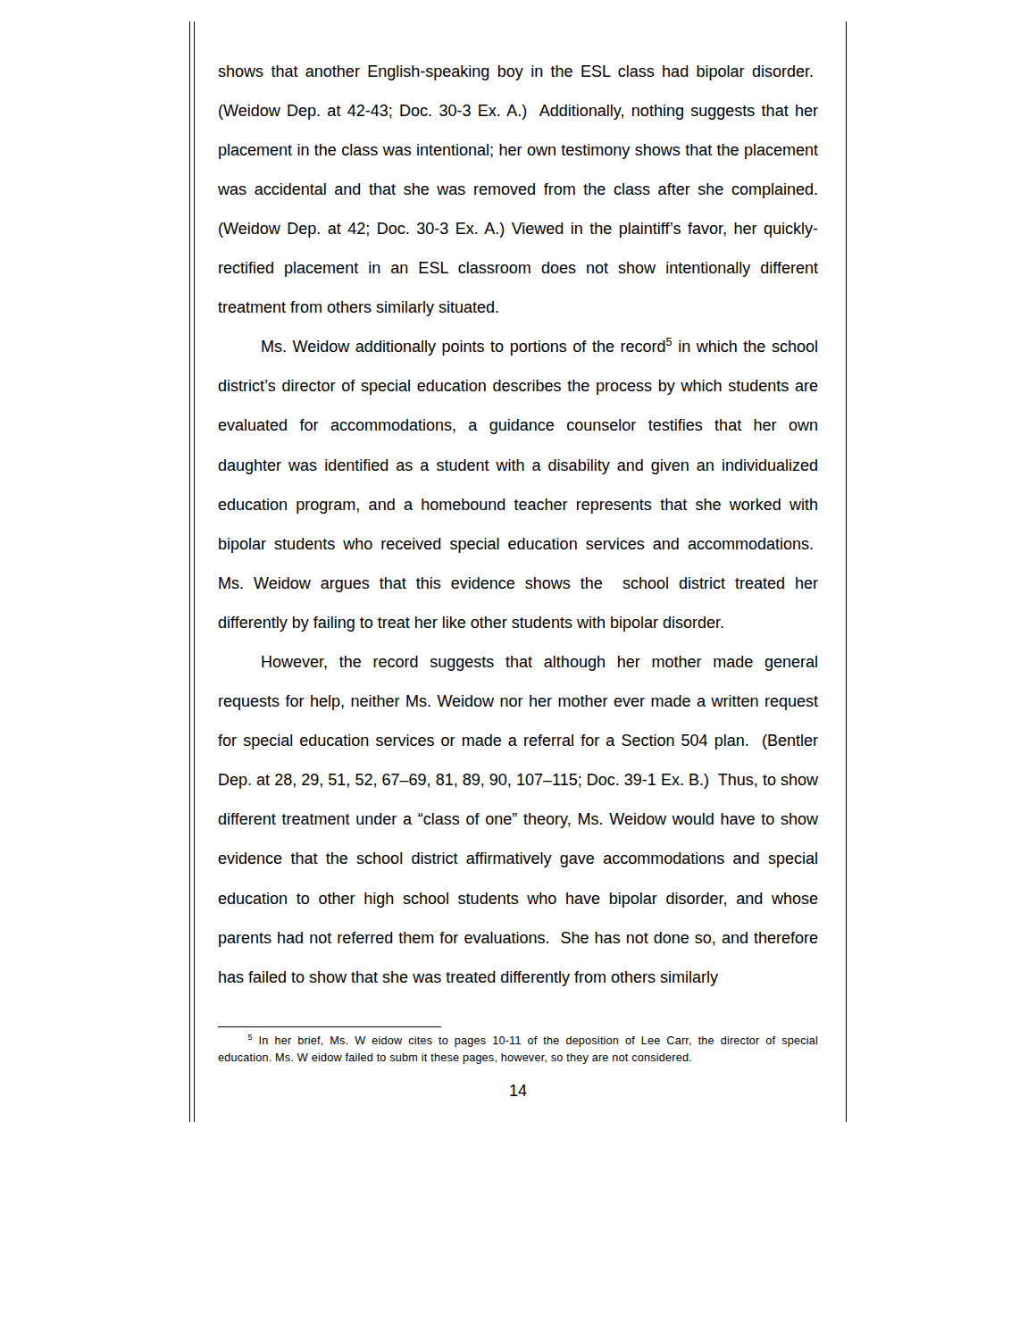shows that another English-speaking boy in the ESL class had bipolar disorder. (Weidow Dep. at 42-43; Doc. 30-3 Ex. A.) Additionally, nothing suggests that her placement in the class was intentional; her own testimony shows that the placement was accidental and that she was removed from the class after she complained. (Weidow Dep. at 42; Doc. 30-3 Ex. A.) Viewed in the plaintiff’s favor, her quickly-rectified placement in an ESL classroom does not show intentionally different treatment from others similarly situated.
Ms. Weidow additionally points to portions of the record5 in which the school district’s director of special education describes the process by which students are evaluated for accommodations, a guidance counselor testifies that her own daughter was identified as a student with a disability and given an individualized education program, and a homebound teacher represents that she worked with bipolar students who received special education services and accommodations. Ms. Weidow argues that this evidence shows the school district treated her differently by failing to treat her like other students with bipolar disorder.
However, the record suggests that although her mother made general requests for help, neither Ms. Weidow nor her mother ever made a written request for special education services or made a referral for a Section 504 plan. (Bentler Dep. at 28, 29, 51, 52, 67–69, 81, 89, 90, 107–115; Doc. 39-1 Ex. B.) Thus, to show different treatment under a “class of one” theory, Ms. Weidow would have to show evidence that the school district affirmatively gave accommodations and special education to other high school students who have bipolar disorder, and whose parents had not referred them for evaluations. She has not done so, and therefore has failed to show that she was treated differently from others similarly
5 In her brief, Ms. W eidow cites to pages 10-11 of the deposition of Lee Carr, the director of special education. Ms. W eidow failed to subm it these pages, however, so they are not considered.
14